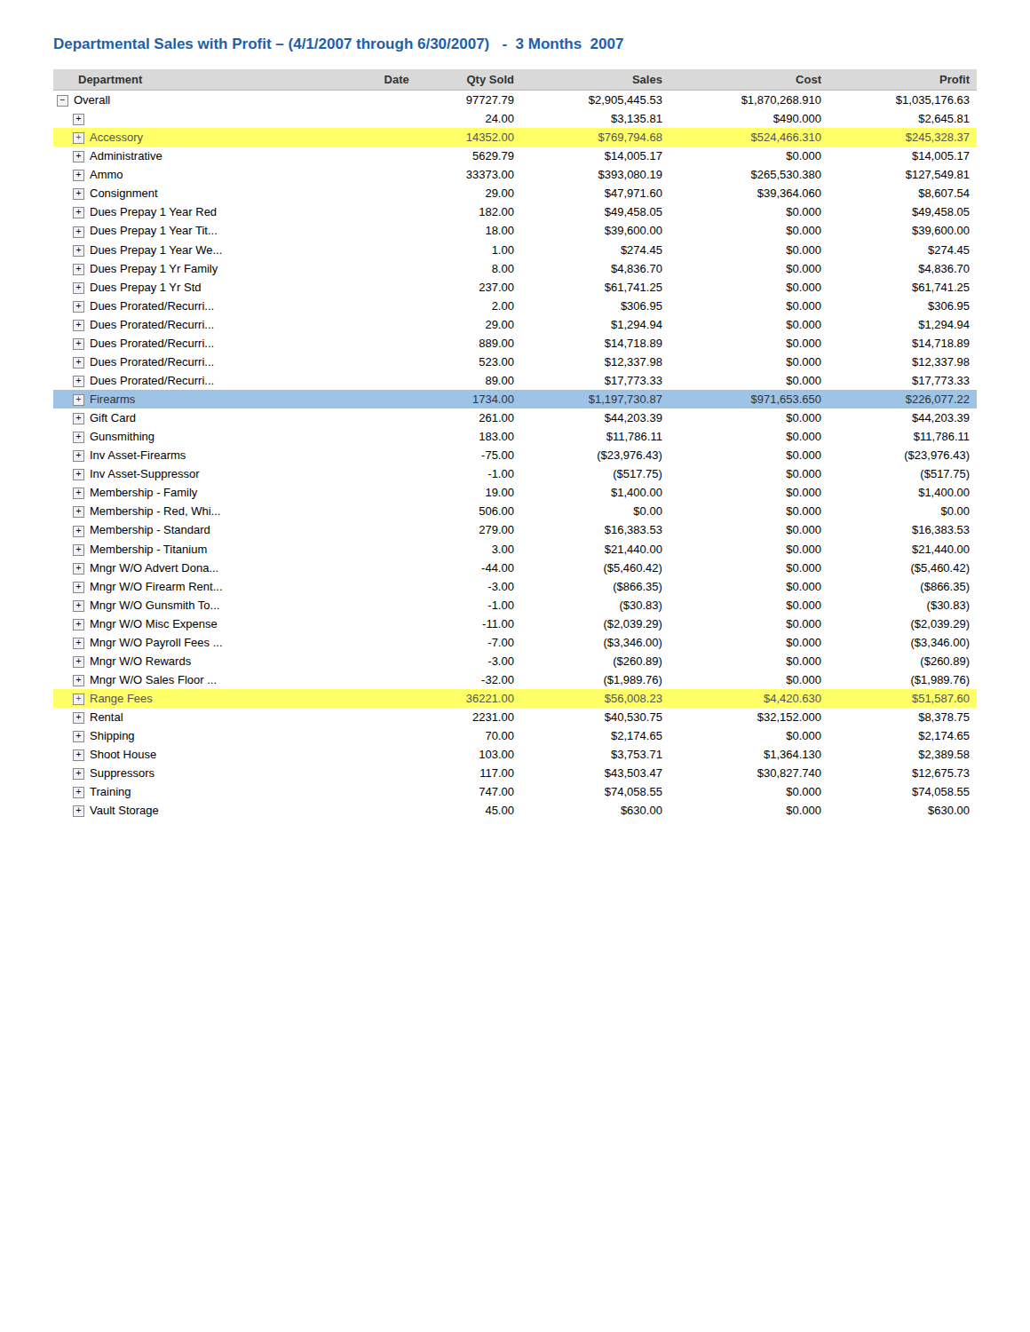Departmental Sales with Profit – (4/1/2007 through 6/30/2007) - 3 Months 2007
| Department | Date | Qty Sold | Sales | Cost | Profit |
| --- | --- | --- | --- | --- | --- |
| − Overall | | 97727.79 | $2,905,445.53 | $1,870,268.910 | $1,035,176.63 |
| + | | 24.00 | $3,135.81 | $490.000 | $2,645.81 |
| + Accessory | | 14352.00 | $769,794.68 | $524,466.310 | $245,328.37 |
| + Administrative | | 5629.79 | $14,005.17 | $0.000 | $14,005.17 |
| + Ammo | | 33373.00 | $393,080.19 | $265,530.380 | $127,549.81 |
| + Consignment | | 29.00 | $47,971.60 | $39,364.060 | $8,607.54 |
| + Dues Prepay 1 Year Red | | 182.00 | $49,458.05 | $0.000 | $49,458.05 |
| + Dues Prepay 1 Year Tit... | | 18.00 | $39,600.00 | $0.000 | $39,600.00 |
| + Dues Prepay 1 Year We... | | 1.00 | $274.45 | $0.000 | $274.45 |
| + Dues Prepay 1 Yr Family | | 8.00 | $4,836.70 | $0.000 | $4,836.70 |
| + Dues Prepay 1 Yr Std | | 237.00 | $61,741.25 | $0.000 | $61,741.25 |
| + Dues Prorated/Recurri... | | 2.00 | $306.95 | $0.000 | $306.95 |
| + Dues Prorated/Recurri... | | 29.00 | $1,294.94 | $0.000 | $1,294.94 |
| + Dues Prorated/Recurri... | | 889.00 | $14,718.89 | $0.000 | $14,718.89 |
| + Dues Prorated/Recurri... | | 523.00 | $12,337.98 | $0.000 | $12,337.98 |
| + Dues Prorated/Recurri... | | 89.00 | $17,773.33 | $0.000 | $17,773.33 |
| + Firearms | | 1734.00 | $1,197,730.87 | $971,653.650 | $226,077.22 |
| + Gift Card | | 261.00 | $44,203.39 | $0.000 | $44,203.39 |
| + Gunsmithing | | 183.00 | $11,786.11 | $0.000 | $11,786.11 |
| + Inv Asset-Firearms | | -75.00 | ($23,976.43) | $0.000 | ($23,976.43) |
| + Inv Asset-Suppressor | | -1.00 | ($517.75) | $0.000 | ($517.75) |
| + Membership - Family | | 19.00 | $1,400.00 | $0.000 | $1,400.00 |
| + Membership - Red, Whi... | | 506.00 | $0.00 | $0.000 | $0.00 |
| + Membership - Standard | | 279.00 | $16,383.53 | $0.000 | $16,383.53 |
| + Membership - Titanium | | 3.00 | $21,440.00 | $0.000 | $21,440.00 |
| + Mngr W/O Advert Dona... | | -44.00 | ($5,460.42) | $0.000 | ($5,460.42) |
| + Mngr W/O Firearm Rent... | | -3.00 | ($866.35) | $0.000 | ($866.35) |
| + Mngr W/O Gunsmith To... | | -1.00 | ($30.83) | $0.000 | ($30.83) |
| + Mngr W/O Misc Expense | | -11.00 | ($2,039.29) | $0.000 | ($2,039.29) |
| + Mngr W/O Payroll Fees ... | | -7.00 | ($3,346.00) | $0.000 | ($3,346.00) |
| + Mngr W/O Rewards | | -3.00 | ($260.89) | $0.000 | ($260.89) |
| + Mngr W/O Sales Floor ... | | -32.00 | ($1,989.76) | $0.000 | ($1,989.76) |
| + Range Fees | | 36221.00 | $56,008.23 | $4,420.630 | $51,587.60 |
| + Rental | | 2231.00 | $40,530.75 | $32,152.000 | $8,378.75 |
| + Shipping | | 70.00 | $2,174.65 | $0.000 | $2,174.65 |
| + Shoot House | | 103.00 | $3,753.71 | $1,364.130 | $2,389.58 |
| + Suppressors | | 117.00 | $43,503.47 | $30,827.740 | $12,675.73 |
| + Training | | 747.00 | $74,058.55 | $0.000 | $74,058.55 |
| + Vault Storage | | 45.00 | $630.00 | $0.000 | $630.00 |